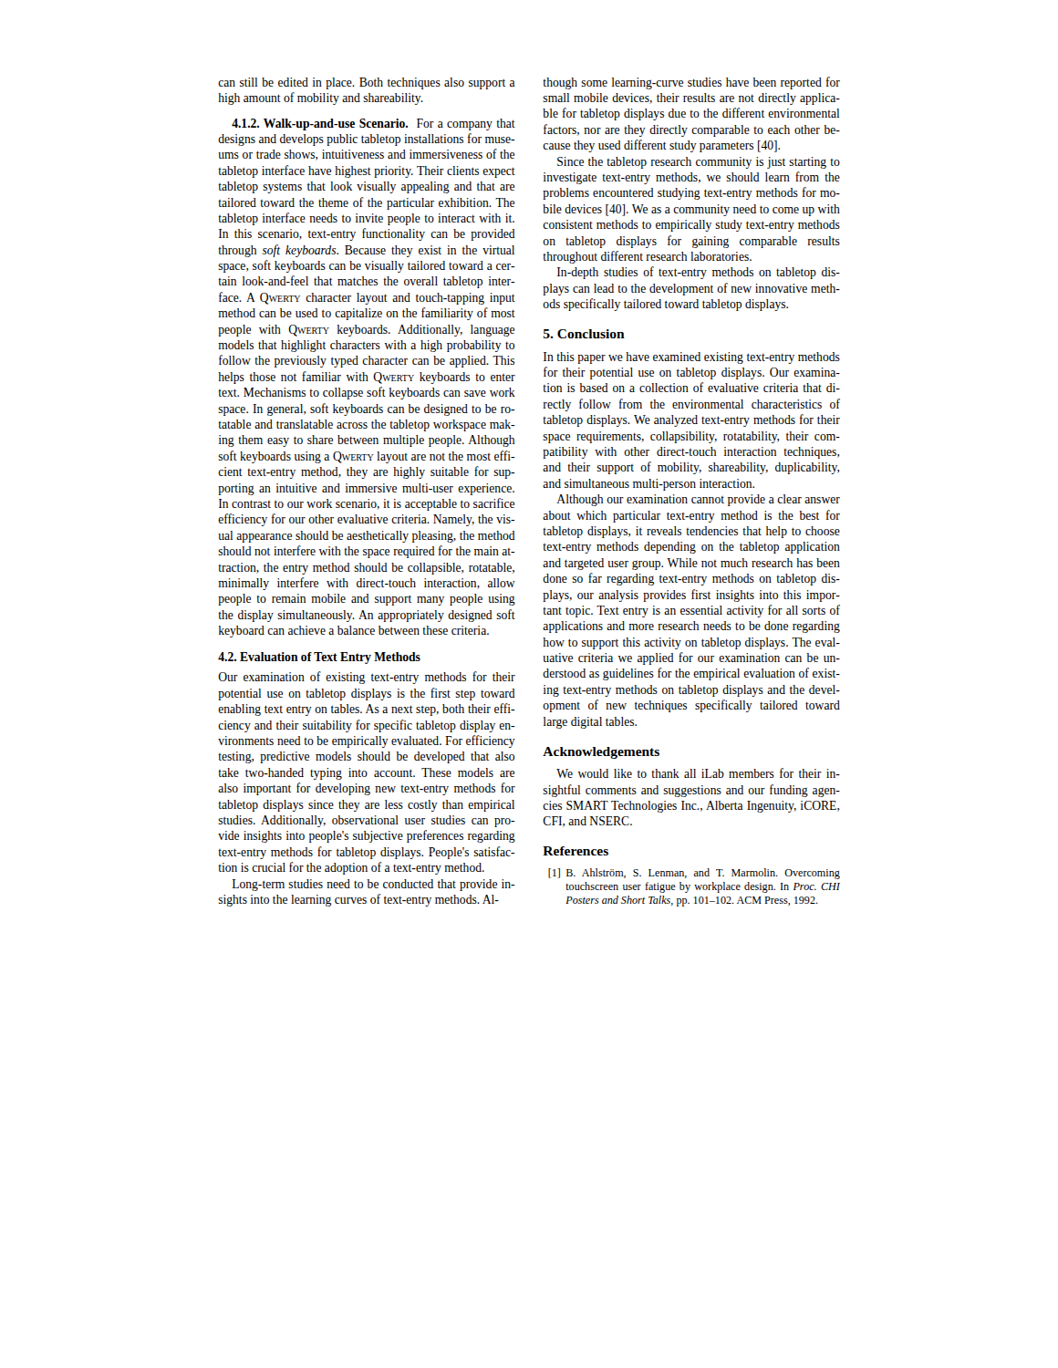can still be edited in place. Both techniques also support a high amount of mobility and shareability.
4.1.2. Walk-up-and-use Scenario. For a company that designs and develops public tabletop installations for museums or trade shows, intuitiveness and immersiveness of the tabletop interface have highest priority. Their clients expect tabletop systems that look visually appealing and that are tailored toward the theme of the particular exhibition. The tabletop interface needs to invite people to interact with it. In this scenario, text-entry functionality can be provided through soft keyboards. Because they exist in the virtual space, soft keyboards can be visually tailored toward a certain look-and-feel that matches the overall tabletop interface. A Qwerty character layout and touch-tapping input method can be used to capitalize on the familiarity of most people with Qwerty keyboards. Additionally, language models that highlight characters with a high probability to follow the previously typed character can be applied. This helps those not familiar with Qwerty keyboards to enter text. Mechanisms to collapse soft keyboards can save work space. In general, soft keyboards can be designed to be rotatable and translatable across the tabletop workspace making them easy to share between multiple people. Although soft keyboards using a Qwerty layout are not the most efficient text-entry method, they are highly suitable for supporting an intuitive and immersive multi-user experience. In contrast to our work scenario, it is acceptable to sacrifice efficiency for our other evaluative criteria. Namely, the visual appearance should be aesthetically pleasing, the method should not interfere with the space required for the main attraction, the entry method should be collapsible, rotatable, minimally interfere with direct-touch interaction, allow people to remain mobile and support many people using the display simultaneously. An appropriately designed soft keyboard can achieve a balance between these criteria.
4.2. Evaluation of Text Entry Methods
Our examination of existing text-entry methods for their potential use on tabletop displays is the first step toward enabling text entry on tables. As a next step, both their efficiency and their suitability for specific tabletop display environments need to be empirically evaluated. For efficiency testing, predictive models should be developed that also take two-handed typing into account. These models are also important for developing new text-entry methods for tabletop displays since they are less costly than empirical studies. Additionally, observational user studies can provide insights into people's subjective preferences regarding text-entry methods for tabletop displays. People's satisfaction is crucial for the adoption of a text-entry method.
Long-term studies need to be conducted that provide insights into the learning curves of text-entry methods. Al-
though some learning-curve studies have been reported for small mobile devices, their results are not directly applicable for tabletop displays due to the different environmental factors, nor are they directly comparable to each other because they used different study parameters [40].
Since the tabletop research community is just starting to investigate text-entry methods, we should learn from the problems encountered studying text-entry methods for mobile devices [40]. We as a community need to come up with consistent methods to empirically study text-entry methods on tabletop displays for gaining comparable results throughout different research laboratories.
In-depth studies of text-entry methods on tabletop displays can lead to the development of new innovative methods specifically tailored toward tabletop displays.
5. Conclusion
In this paper we have examined existing text-entry methods for their potential use on tabletop displays. Our examination is based on a collection of evaluative criteria that directly follow from the environmental characteristics of tabletop displays. We analyzed text-entry methods for their space requirements, collapsibility, rotatability, their compatibility with other direct-touch interaction techniques, and their support of mobility, shareability, duplicability, and simultaneous multi-person interaction.
Although our examination cannot provide a clear answer about which particular text-entry method is the best for tabletop displays, it reveals tendencies that help to choose text-entry methods depending on the tabletop application and targeted user group. While not much research has been done so far regarding text-entry methods on tabletop displays, our analysis provides first insights into this important topic. Text entry is an essential activity for all sorts of applications and more research needs to be done regarding how to support this activity on tabletop displays. The evaluative criteria we applied for our examination can be understood as guidelines for the empirical evaluation of existing text-entry methods on tabletop displays and the development of new techniques specifically tailored toward large digital tables.
Acknowledgements
We would like to thank all iLab members for their insightful comments and suggestions and our funding agencies SMART Technologies Inc., Alberta Ingenuity, iCORE, CFI, and NSERC.
References
[1]
B. Ahlström, S. Lenman, and T. Marmolin. Overcoming touchscreen user fatigue by workplace design. In Proc. CHI Posters and Short Talks, pp. 101–102. ACM Press, 1992.